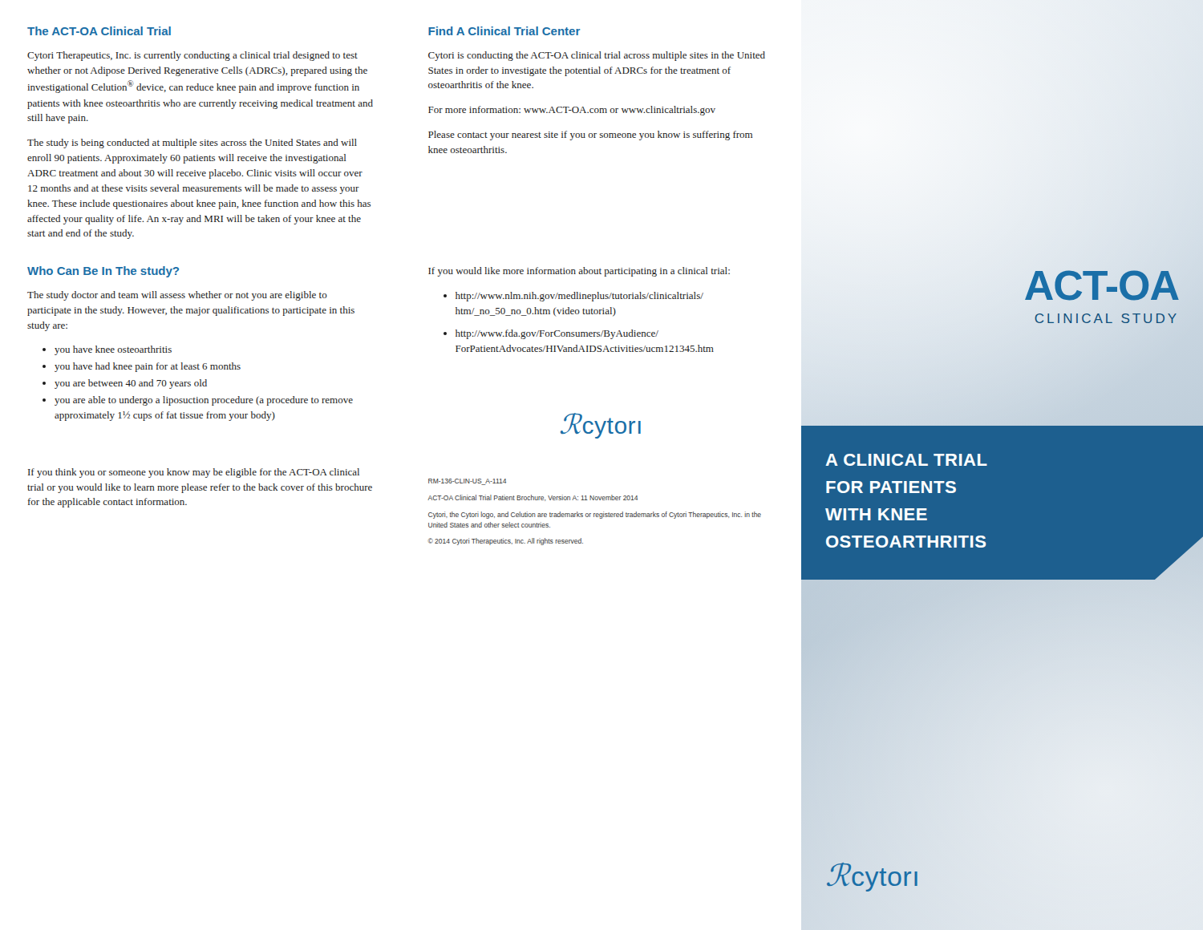The ACT-OA Clinical Trial
Cytori Therapeutics, Inc. is currently conducting a clinical trial designed to test whether or not Adipose Derived Regenerative Cells (ADRCs), prepared using the investigational Celution® device, can reduce knee pain and improve function in patients with knee osteoarthritis who are currently receiving medical treatment and still have pain.
The study is being conducted at multiple sites across the United States and will enroll 90 patients. Approximately 60 patients will receive the investigational ADRC treatment and about 30 will receive placebo. Clinic visits will occur over 12 months and at these visits several measurements will be made to assess your knee. These include questionaires about knee pain, knee function and how this has affected your quality of life. An x-ray and MRI will be taken of your knee at the start and end of the study.
Who Can Be In The study?
The study doctor and team will assess whether or not you are eligible to participate in the study. However, the major qualifications to participate in this study are:
you have knee osteoarthritis
you have had knee pain for at least 6 months
you are between 40 and 70 years old
you are able to undergo a liposuction procedure (a procedure to remove approximately 1½ cups of fat tissue from your body)
If you think you or someone you know may be eligible for the ACT-OA clinical trial or you would like to learn more please refer to the back cover of this brochure for the applicable contact information.
Find A Clinical Trial Center
Cytori is conducting the ACT-OA clinical trial across multiple sites in the United States in order to investigate the potential of ADRCs for the treatment of osteoarthritis of the knee.
For more information: www.ACT-OA.com or www.clinicaltrials.gov
Please contact your nearest site if you or someone you know is suffering from knee osteoarthritis.
If you would like more information about participating in a clinical trial:
http://www.nlm.nih.gov/medlineplus/tutorials/clinicaltrials/ htm/_no_50_no_0.htm (video tutorial)
http://www.fda.gov/ForConsumers/ByAudience/ ForPatientAdvocates/HIVandAIDSActivities/ucm121345.htm
ℛcytorı
RM-136-CLIN-US_A-1114
ACT-OA Clinical Trial Patient Brochure, Version A: 11 November 2014
Cytori, the Cytori logo, and Celution are trademarks or registered trademarks of Cytori Therapeutics, Inc. in the United States and other select countries.
© 2014 Cytori Therapeutics, Inc. All rights reserved.
ACT-OA
CLINICAL STUDY
A CLINICAL TRIAL FOR PATIENTS WITH KNEE OSTEOARTHRITIS
ℛcytorı